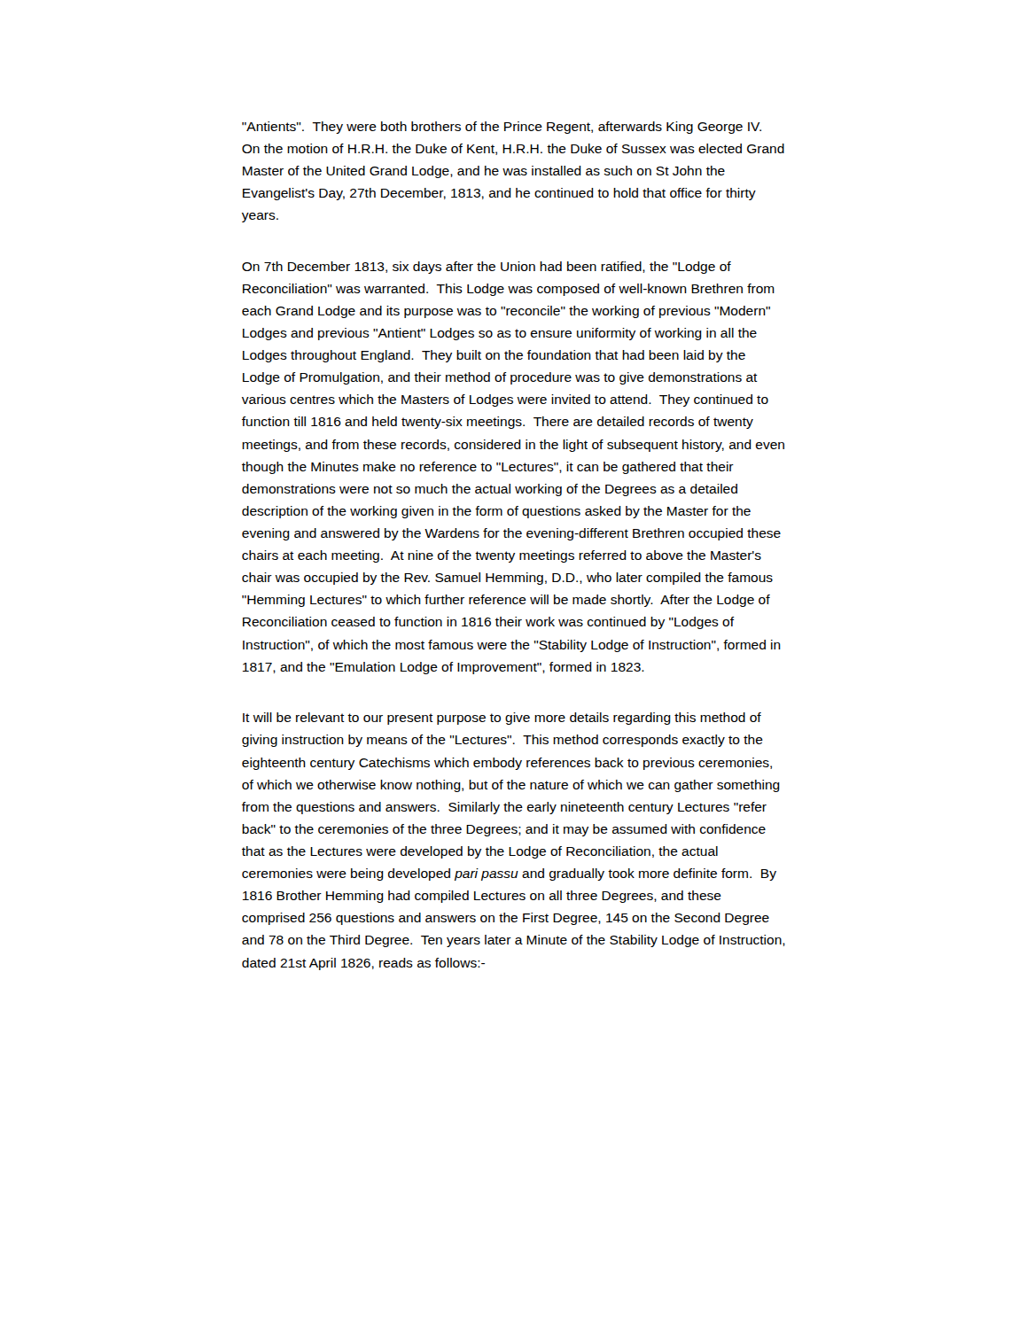"Antients". They were both brothers of the Prince Regent, afterwards King George IV. On the motion of H.R.H. the Duke of Kent, H.R.H. the Duke of Sussex was elected Grand Master of the United Grand Lodge, and he was installed as such on St John the Evangelist's Day, 27th December, 1813, and he continued to hold that office for thirty years.
On 7th December 1813, six days after the Union had been ratified, the "Lodge of Reconciliation" was warranted. This Lodge was composed of well-known Brethren from each Grand Lodge and its purpose was to "reconcile" the working of previous "Modern" Lodges and previous "Antient" Lodges so as to ensure uniformity of working in all the Lodges throughout England. They built on the foundation that had been laid by the Lodge of Promulgation, and their method of procedure was to give demonstrations at various centres which the Masters of Lodges were invited to attend. They continued to function till 1816 and held twenty-six meetings. There are detailed records of twenty meetings, and from these records, considered in the light of subsequent history, and even though the Minutes make no reference to "Lectures", it can be gathered that their demonstrations were not so much the actual working of the Degrees as a detailed description of the working given in the form of questions asked by the Master for the evening and answered by the Wardens for the evening-different Brethren occupied these chairs at each meeting. At nine of the twenty meetings referred to above the Master's chair was occupied by the Rev. Samuel Hemming, D.D., who later compiled the famous "Hemming Lectures" to which further reference will be made shortly. After the Lodge of Reconciliation ceased to function in 1816 their work was continued by "Lodges of Instruction", of which the most famous were the "Stability Lodge of Instruction", formed in 1817, and the "Emulation Lodge of Improvement", formed in 1823.
It will be relevant to our present purpose to give more details regarding this method of giving instruction by means of the "Lectures". This method corresponds exactly to the eighteenth century Catechisms which embody references back to previous ceremonies, of which we otherwise know nothing, but of the nature of which we can gather something from the questions and answers. Similarly the early nineteenth century Lectures "refer back" to the ceremonies of the three Degrees; and it may be assumed with confidence that as the Lectures were developed by the Lodge of Reconciliation, the actual ceremonies were being developed pari passu and gradually took more definite form. By 1816 Brother Hemming had compiled Lectures on all three Degrees, and these comprised 256 questions and answers on the First Degree, 145 on the Second Degree and 78 on the Third Degree. Ten years later a Minute of the Stability Lodge of Instruction, dated 21st April 1826, reads as follows:-